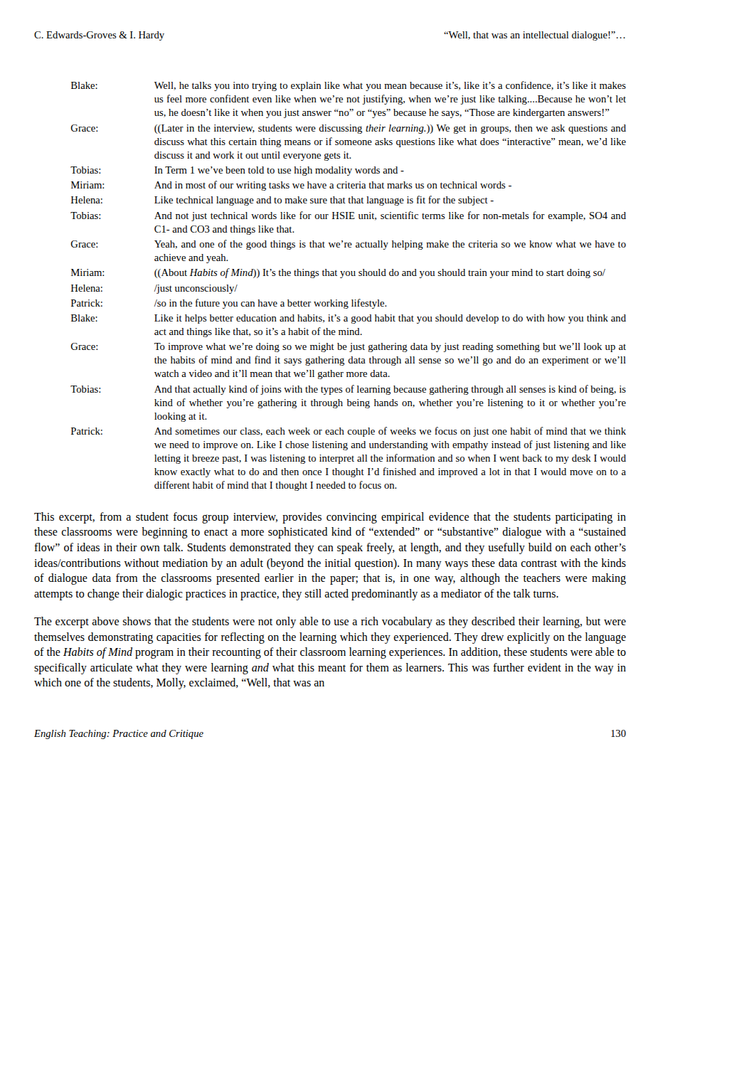C. Edwards-Groves & I. Hardy “Well, that was an intellectual dialogue!”…
Blake:
Well, he talks you into trying to explain like what you mean because it’s, like it’s a confidence, it’s like it makes us feel more confident even like when we’re not justifying, when we’re just like talking....Because he won’t let us, he doesn’t like it when you just answer “no” or “yes” because he says, “Those are kindergarten answers!”
Grace:
((Later in the interview, students were discussing their learning.)) We get in groups, then we ask questions and discuss what this certain thing means or if someone asks questions like what does “interactive” mean, we’d like discuss it and work it out until everyone gets it.
Tobias:
In Term 1 we’ve been told to use high modality words and -
Miriam:
And in most of our writing tasks we have a criteria that marks us on technical words -
Helena:
Like technical language and to make sure that that language is fit for the subject -
Tobias:
And not just technical words like for our HSIE unit, scientific terms like for non-metals for example, SO4 and C1- and CO3 and things like that.
Grace:
Yeah, and one of the good things is that we’re actually helping make the criteria so we know what we have to achieve and yeah.
Miriam:
((About Habits of Mind)) It’s the things that you should do and you should train your mind to start doing so/
Helena:
/just unconsciously/
Patrick:
/so in the future you can have a better working lifestyle.
Blake:
Like it helps better education and habits, it’s a good habit that you should develop to do with how you think and act and things like that, so it’s a habit of the mind.
Grace:
To improve what we’re doing so we might be just gathering data by just reading something but we’ll look up at the habits of mind and find it says gathering data through all sense so we’ll go and do an experiment or we’ll watch a video and it’ll mean that we’ll gather more data.
Tobias:
And that actually kind of joins with the types of learning because gathering through all senses is kind of being, is kind of whether you’re gathering it through being hands on, whether you’re listening to it or whether you’re looking at it.
Patrick:
And sometimes our class, each week or each couple of weeks we focus on just one habit of mind that we think we need to improve on. Like I chose listening and understanding with empathy instead of just listening and like letting it breeze past, I was listening to interpret all the information and so when I went back to my desk I would know exactly what to do and then once I thought I’d finished and improved a lot in that I would move on to a different habit of mind that I thought I needed to focus on.
This excerpt, from a student focus group interview, provides convincing empirical evidence that the students participating in these classrooms were beginning to enact a more sophisticated kind of “extended” or “substantive” dialogue with a “sustained flow” of ideas in their own talk. Students demonstrated they can speak freely, at length, and they usefully build on each other’s ideas/contributions without mediation by an adult (beyond the initial question). In many ways these data contrast with the kinds of dialogue data from the classrooms presented earlier in the paper; that is, in one way, although the teachers were making attempts to change their dialogic practices in practice, they still acted predominantly as a mediator of the talk turns.
The excerpt above shows that the students were not only able to use a rich vocabulary as they described their learning, but were themselves demonstrating capacities for reflecting on the learning which they experienced. They drew explicitly on the language of the Habits of Mind program in their recounting of their classroom learning experiences. In addition, these students were able to specifically articulate what they were learning and what this meant for them as learners. This was further evident in the way in which one of the students, Molly, exclaimed, “Well, that was an
English Teaching: Practice and Critique 130